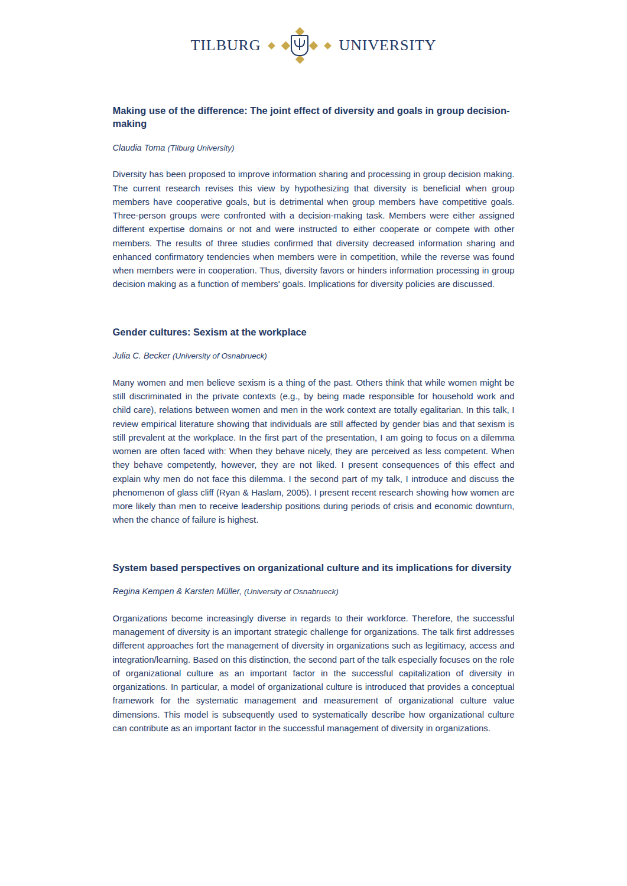Tilburg University
Making use of the difference: The joint effect of diversity and goals in group decision-making
Claudia Toma (Tilburg University)
Diversity has been proposed to improve information sharing and processing in group decision making. The current research revises this view by hypothesizing that diversity is beneficial when group members have cooperative goals, but is detrimental when group members have competitive goals. Three-person groups were confronted with a decision-making task. Members were either assigned different expertise domains or not and were instructed to either cooperate or compete with other members. The results of three studies confirmed that diversity decreased information sharing and enhanced confirmatory tendencies when members were in competition, while the reverse was found when members were in cooperation. Thus, diversity favors or hinders information processing in group decision making as a function of members' goals. Implications for diversity policies are discussed.
Gender cultures: Sexism at the workplace
Julia C. Becker (University of Osnabrueck)
Many women and men believe sexism is a thing of the past. Others think that while women might be still discriminated in the private contexts (e.g., by being made responsible for household work and child care), relations between women and men in the work context are totally egalitarian. In this talk, I review empirical literature showing that individuals are still affected by gender bias and that sexism is still prevalent at the workplace. In the first part of the presentation, I am going to focus on a dilemma women are often faced with: When they behave nicely, they are perceived as less competent. When they behave competently, however, they are not liked. I present consequences of this effect and explain why men do not face this dilemma. I the second part of my talk, I introduce and discuss the phenomenon of glass cliff (Ryan & Haslam, 2005). I present recent research showing how women are more likely than men to receive leadership positions during periods of crisis and economic downturn, when the chance of failure is highest.
System based perspectives on organizational culture and its implications for diversity
Regina Kempen & Karsten Müller, (University of Osnabrueck)
Organizations become increasingly diverse in regards to their workforce. Therefore, the successful management of diversity is an important strategic challenge for organizations. The talk first addresses different approaches fort the management of diversity in organizations such as legitimacy, access and integration/learning. Based on this distinction, the second part of the talk especially focuses on the role of organizational culture as an important factor in the successful capitalization of diversity in organizations. In particular, a model of organizational culture is introduced that provides a conceptual framework for the systematic management and measurement of organizational culture value dimensions. This model is subsequently used to systematically describe how organizational culture can contribute as an important factor in the successful management of diversity in organizations.